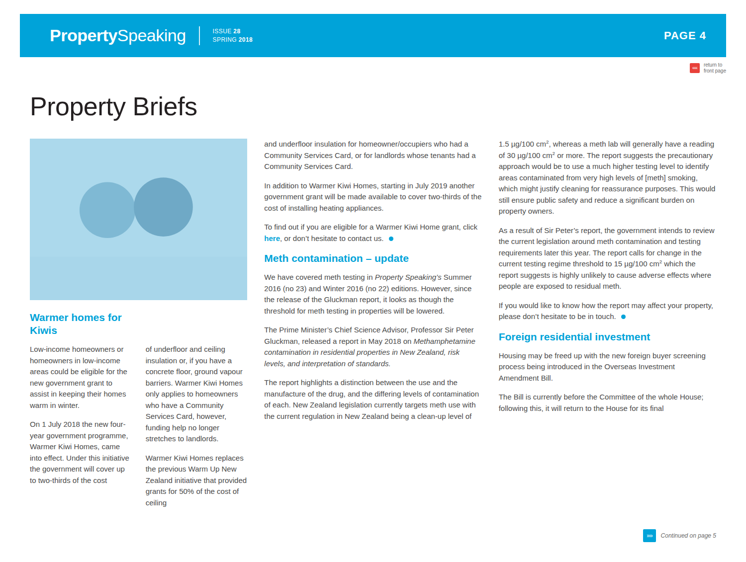Property Speaking
Issue 28
Spring 2018
PAGE 4
«« return to
front page
Property Briefs
Warmer homes for Kiwis
Low-income homeowners or homeowners in low-income areas could be eligible for the new government grant to assist in keeping their homes warm in winter.
On 1 July 2018 the new four-year government programme, Warmer Kiwi Homes, came into effect. Under this initiative the government will cover up to two-thirds of the cost
of underfloor and ceiling insulation or, if you have a concrete floor, ground vapour barriers. Warmer Kiwi Homes only applies to homeowners who have a Community Services Card, however, funding help no longer stretches to landlords.
Warmer Kiwi Homes replaces the previous Warm Up New Zealand initiative that provided grants for 50% of the cost of ceiling
and underfloor insulation for homeowner/occupiers who had a Community Services Card, or for landlords whose tenants had a Community Services Card.
In addition to Warmer Kiwi Homes, starting in July 2019 another government grant will be made available to cover two-thirds of the cost of installing heating appliances.
To find out if you are eligible for a Warmer Kiwi Home grant, click here, or don’t hesitate to contact us.
Meth contamination – update
We have covered meth testing in Property Speaking’s Summer 2016 (no 23) and Winter 2016 (no 22) editions. However, since the release of the Gluckman report, it looks as though the threshold for meth testing in properties will be lowered.
The Prime Minister’s Chief Science Advisor, Professor Sir Peter Gluckman, released a report in May 2018 on Methamphetamine contamination in residential properties in New Zealand, risk levels, and interpretation of standards.
The report highlights a distinction between the use and the manufacture of the drug, and the differing levels of contamination of each. New Zealand legislation currently targets meth use with the current regulation in New Zealand being a clean-up level of
1.5 µg/100 cm2, whereas a meth lab will generally have a reading of 30 µg/100 cm2 or more. The report suggests the precautionary approach would be to use a much higher testing level to identify areas contaminated from very high levels of [meth] smoking, which might justify cleaning for reassurance purposes. This would still ensure public safety and reduce a significant burden on property owners.
As a result of Sir Peter’s report, the government intends to review the current legislation around meth contamination and testing requirements later this year. The report calls for change in the current testing regime threshold to 15 µg/100 cm2 which the report suggests is highly unlikely to cause adverse effects where people are exposed to residual meth.
If you would like to know how the report may affect your property, please don’t hesitate to be in touch.
Foreign residential investment
Housing may be freed up with the new foreign buyer screening process being introduced in the Overseas Investment Amendment Bill.
The Bill is currently before the Committee of the whole House; following this, it will return to the House for its final
»» Continued on page 5